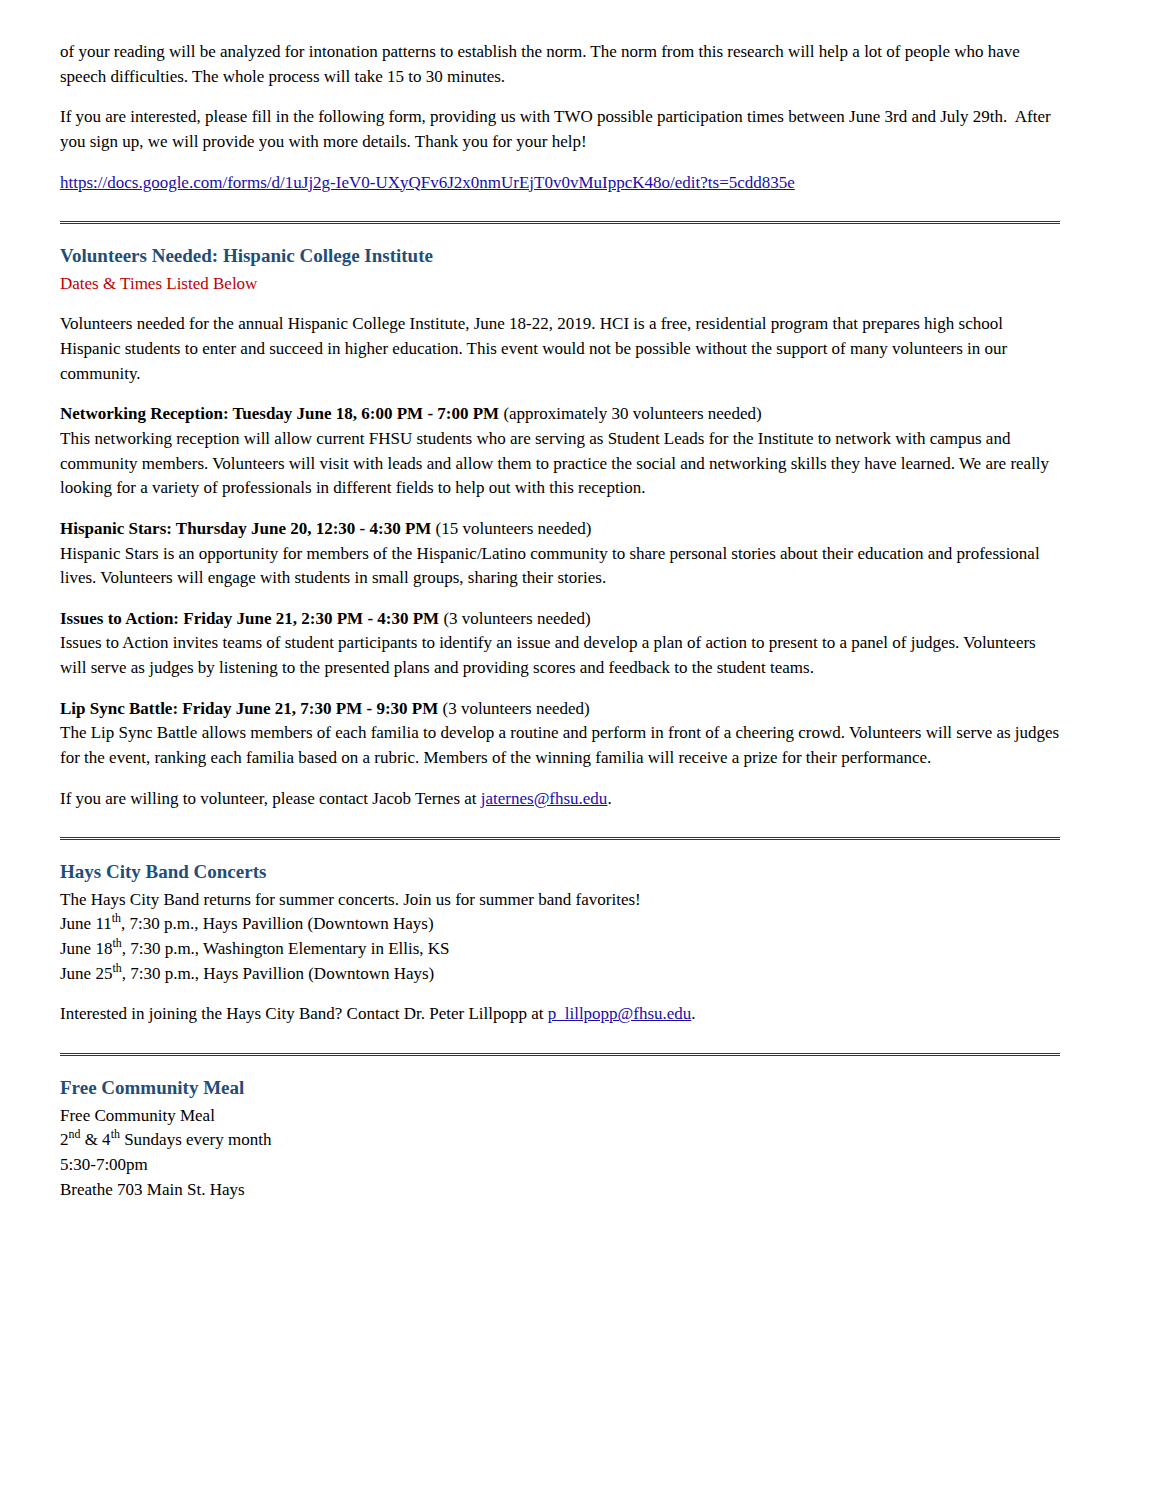of your reading will be analyzed for intonation patterns to establish the norm. The norm from this research will help a lot of people who have speech difficulties. The whole process will take 15 to 30 minutes.
If you are interested, please fill in the following form, providing us with TWO possible participation times between June 3rd and July 29th. After you sign up, we will provide you with more details. Thank you for your help!
https://docs.google.com/forms/d/1uJj2g-IeV0-UXyQFv6J2x0nmUrEjT0v0vMuIppcK48o/edit?ts=5cdd835e
Volunteers Needed: Hispanic College Institute
Dates & Times Listed Below
Volunteers needed for the annual Hispanic College Institute, June 18-22, 2019. HCI is a free, residential program that prepares high school Hispanic students to enter and succeed in higher education. This event would not be possible without the support of many volunteers in our community.
Networking Reception: Tuesday June 18, 6:00 PM - 7:00 PM (approximately 30 volunteers needed)
This networking reception will allow current FHSU students who are serving as Student Leads for the Institute to network with campus and community members. Volunteers will visit with leads and allow them to practice the social and networking skills they have learned. We are really looking for a variety of professionals in different fields to help out with this reception.
Hispanic Stars: Thursday June 20, 12:30 - 4:30 PM (15 volunteers needed)
Hispanic Stars is an opportunity for members of the Hispanic/Latino community to share personal stories about their education and professional lives. Volunteers will engage with students in small groups, sharing their stories.
Issues to Action: Friday June 21, 2:30 PM - 4:30 PM (3 volunteers needed)
Issues to Action invites teams of student participants to identify an issue and develop a plan of action to present to a panel of judges. Volunteers will serve as judges by listening to the presented plans and providing scores and feedback to the student teams.
Lip Sync Battle: Friday June 21, 7:30 PM - 9:30 PM (3 volunteers needed)
The Lip Sync Battle allows members of each familia to develop a routine and perform in front of a cheering crowd. Volunteers will serve as judges for the event, ranking each familia based on a rubric. Members of the winning familia will receive a prize for their performance.
If you are willing to volunteer, please contact Jacob Ternes at jaternes@fhsu.edu.
Hays City Band Concerts
The Hays City Band returns for summer concerts. Join us for summer band favorites!
June 11th, 7:30 p.m., Hays Pavillion (Downtown Hays)
June 18th, 7:30 p.m., Washington Elementary in Ellis, KS
June 25th, 7:30 p.m., Hays Pavillion (Downtown Hays)
Interested in joining the Hays City Band? Contact Dr. Peter Lillpopp at p_lillpopp@fhsu.edu.
Free Community Meal
Free Community Meal
2nd & 4th Sundays every month
5:30-7:00pm
Breathe 703 Main St. Hays